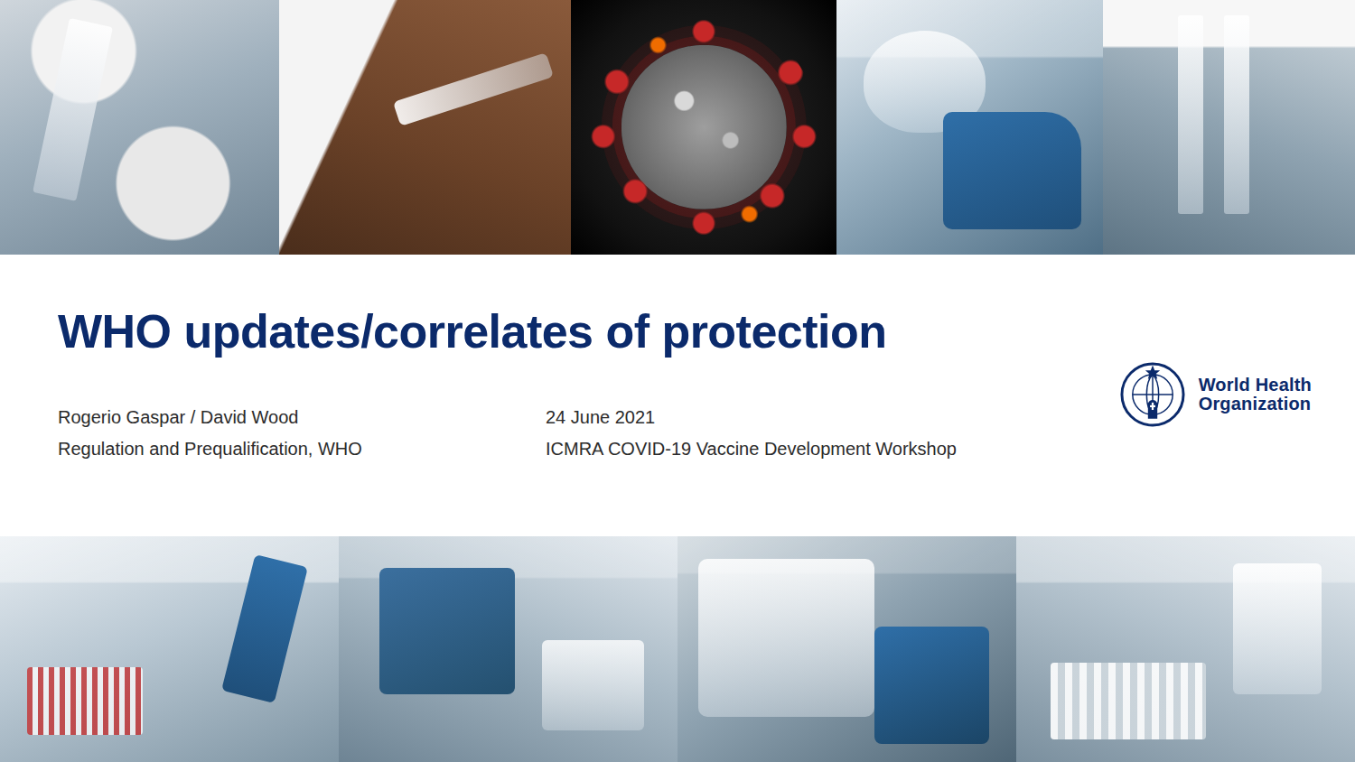WHO updates/correlates of protection
Rogerio Gaspar / David Wood
Regulation and Prequalification, WHO
24 June 2021
ICMRA COVID-19 Vaccine Development Workshop
World Health Organization